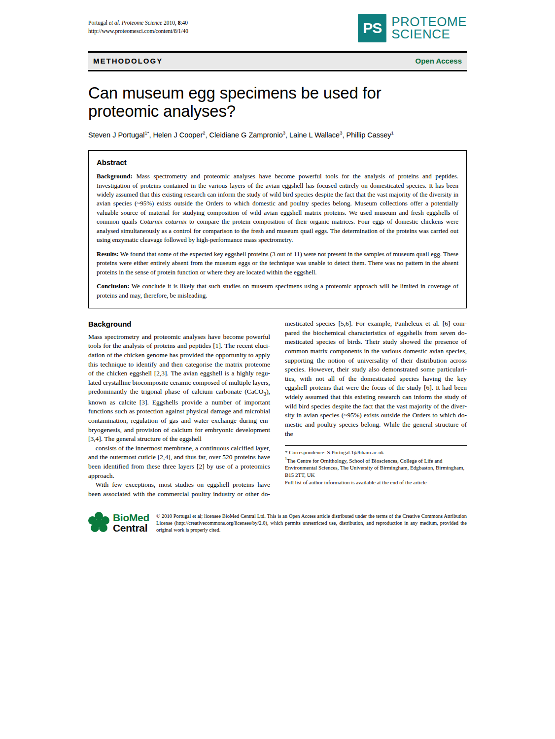Portugal et al. Proteome Science 2010, 8:40
http://www.proteomesci.com/content/8/1/40
PS
PROTEOME SCIENCE
METHODOLOGY
Open Access
Can museum egg specimens be used for
proteomic analyses?
Steven J Portugal1*, Helen J Cooper2, Cleidiane G Zampronio3, Laine L Wallace3, Phillip Cassey1
Abstract
Background: Mass spectrometry and proteomic analyses have become powerful tools for the analysis of proteins and peptides. Investigation of proteins contained in the various layers of the avian eggshell has focused entirely on domesticated species. It has been widely assumed that this existing research can inform the study of wild bird species despite the fact that the vast majority of the diversity in avian species (~95%) exists outside the Orders to which domestic and poultry species belong. Museum collections offer a potentially valuable source of material for studying composition of wild avian eggshell matrix proteins. We used museum and fresh eggshells of common quails Coturnix coturnix to compare the protein composition of their organic matrices. Four eggs of domestic chickens were analysed simultaneously as a control for comparison to the fresh and museum quail eggs. The determination of the proteins was carried out using enzymatic cleavage followed by high-performance mass spectrometry.
Results: We found that some of the expected key eggshell proteins (3 out of 11) were not present in the samples of museum quail egg. These proteins were either entirely absent from the museum eggs or the technique was unable to detect them. There was no pattern in the absent proteins in the sense of protein function or where they are located within the eggshell.
Conclusion: We conclude it is likely that such studies on museum specimens using a proteomic approach will be limited in coverage of proteins and may, therefore, be misleading.
Background
Mass spectrometry and proteomic analyses have become powerful tools for the analysis of proteins and peptides [1]. The recent elucidation of the chicken genome has provided the opportunity to apply this technique to identify and then categorise the matrix proteome of the chicken eggshell [2,3]. The avian eggshell is a highly regulated crystalline biocomposite ceramic composed of multiple layers, predominantly the trigonal phase of calcium carbonate (CaCO3), known as calcite [3]. Eggshells provide a number of important functions such as protection against physical damage and microbial contamination, regulation of gas and water exchange during embryogenesis, and provision of calcium for embryonic development [3,4]. The general structure of the eggshell
consists of the innermost membrane, a continuous calcified layer, and the outermost cuticle [2,4], and thus far, over 520 proteins have been identified from these three layers [2] by use of a proteomics approach.
With few exceptions, most studies on eggshell proteins have been associated with the commercial poultry industry or other domesticated species [5,6]. For example, Panheleux et al. [6] compared the biochemical characteristics of eggshells from seven domesticated species of birds. Their study showed the presence of common matrix components in the various domestic avian species, supporting the notion of universality of their distribution across species. However, their study also demonstrated some particularities, with not all of the domesticated species having the key eggshell proteins that were the focus of the study [6]. It had been widely assumed that this existing research can inform the study of wild bird species despite the fact that the vast majority of the diversity in avian species (~95%) exists outside the Orders to which domestic and poultry species belong. While the general structure of the
* Correspondence: S.Portugal.1@bham.ac.uk
1The Centre for Ornithology, School of Biosciences, College of Life and Environmental Sciences, The University of Birmingham, Edgbaston, Birmingham, B15 2TT, UK
Full list of author information is available at the end of the article
BioMed Central
© 2010 Portugal et al; licensee BioMed Central Ltd. This is an Open Access article distributed under the terms of the Creative Commons Attribution License (http://creativecommons.org/licenses/by/2.0), which permits unrestricted use, distribution, and reproduction in any medium, provided the original work is properly cited.